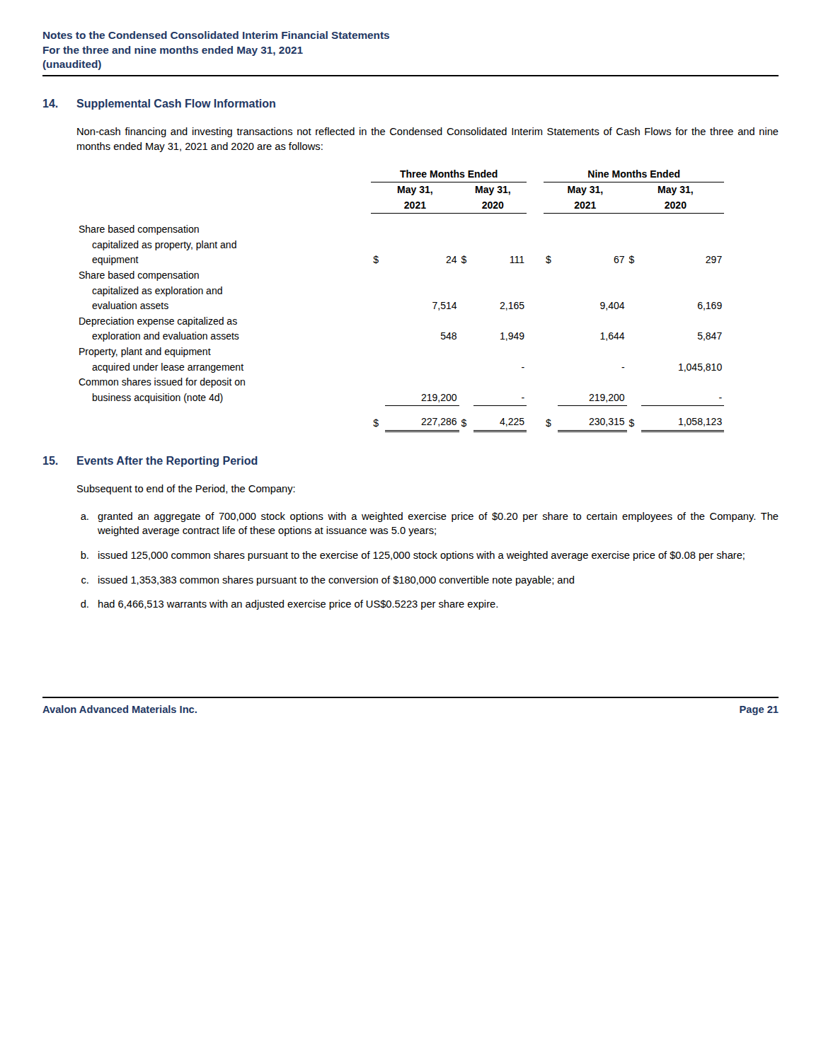Notes to the Condensed Consolidated Interim Financial Statements
For the three and nine months ended May 31, 2021
(unaudited)
14.
Supplemental Cash Flow Information
Non-cash financing and investing transactions not reflected in the Condensed Consolidated Interim Statements of Cash Flows for the three and nine months ended May 31, 2021 and 2020 are as follows:
| | Three Months Ended | | Nine Months Ended |
| | May 31, | May 31, | | May 31, | May 31, |
| | 2021 | 2020 | | 2021 | 2020 |
| Share based compensation | |
| capitalized as property, plant and | |
| equipment | $ | 24 | $ | 111 | | $ | 67 | $ | 297 |
| Share based compensation | |
| capitalized as exploration and | |
| evaluation assets | | 7,514 | | 2,165 | | | 9,404 | | 6,169 |
| Depreciation expense capitalized as | |
| exploration and evaluation assets | | 548 | | 1,949 | | | 1,644 | | 5,847 |
| Property, plant and equipment | |
| acquired under lease arrangement | | | | - | | | - | | 1,045,810 |
| Common shares issued for deposit on | |
| business acquisition (note 4d) | | 219,200 | | - | | | 219,200 | | - |
| | $ | 227,286 | $ | 4,225 | | $ | 230,315 | $ | 1,058,123 |
15.
Events After the Reporting Period
Subsequent to end of the Period, the Company:
granted an aggregate of 700,000 stock options with a weighted exercise price of $0.20 per share to certain employees of the Company. The weighted average contract life of these options at issuance was 5.0 years;
issued 125,000 common shares pursuant to the exercise of 125,000 stock options with a weighted average exercise price of $0.08 per share;
issued 1,353,383 common shares pursuant to the conversion of $180,000 convertible note payable; and
had 6,466,513 warrants with an adjusted exercise price of US$0.5223 per share expire.
Avalon Advanced Materials Inc.
Page 21